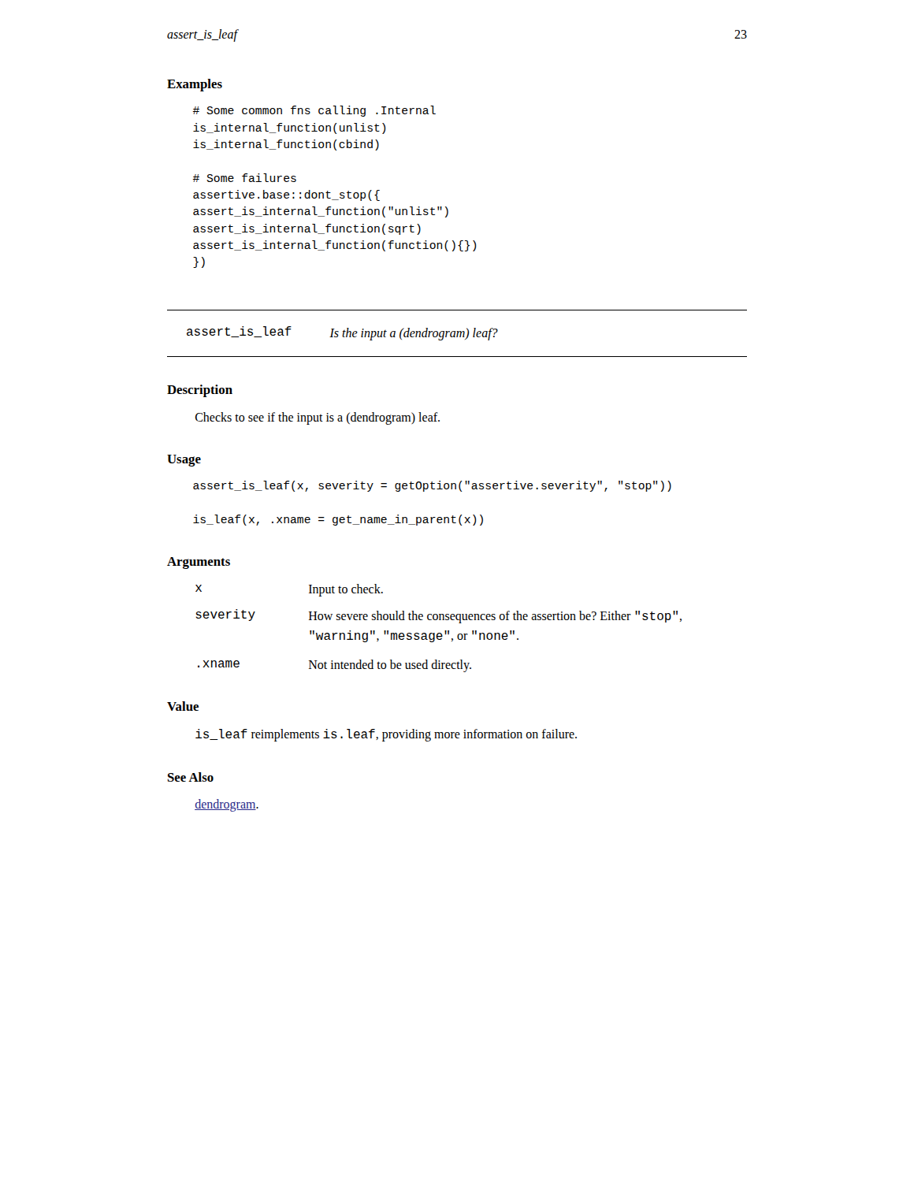assert_is_leaf 23
Examples
# Some common fns calling .Internal
is_internal_function(unlist)
is_internal_function(cbind)

# Some failures
assertive.base::dont_stop({
assert_is_internal_function("unlist")
assert_is_internal_function(sqrt)
assert_is_internal_function(function(){})
})
assert_is_leaf Is the input a (dendrogram) leaf?
Description
Checks to see if the input is a (dendrogram) leaf.
Usage
assert_is_leaf(x, severity = getOption("assertive.severity", "stop"))

is_leaf(x, .xname = get_name_in_parent(x))
Arguments
x
Input to check.
severity
How severe should the consequences of the assertion be? Either "stop", "warning", "message", or "none".
.xname
Not intended to be used directly.
Value
is_leaf reimplements is.leaf, providing more information on failure.
See Also
dendrogram.